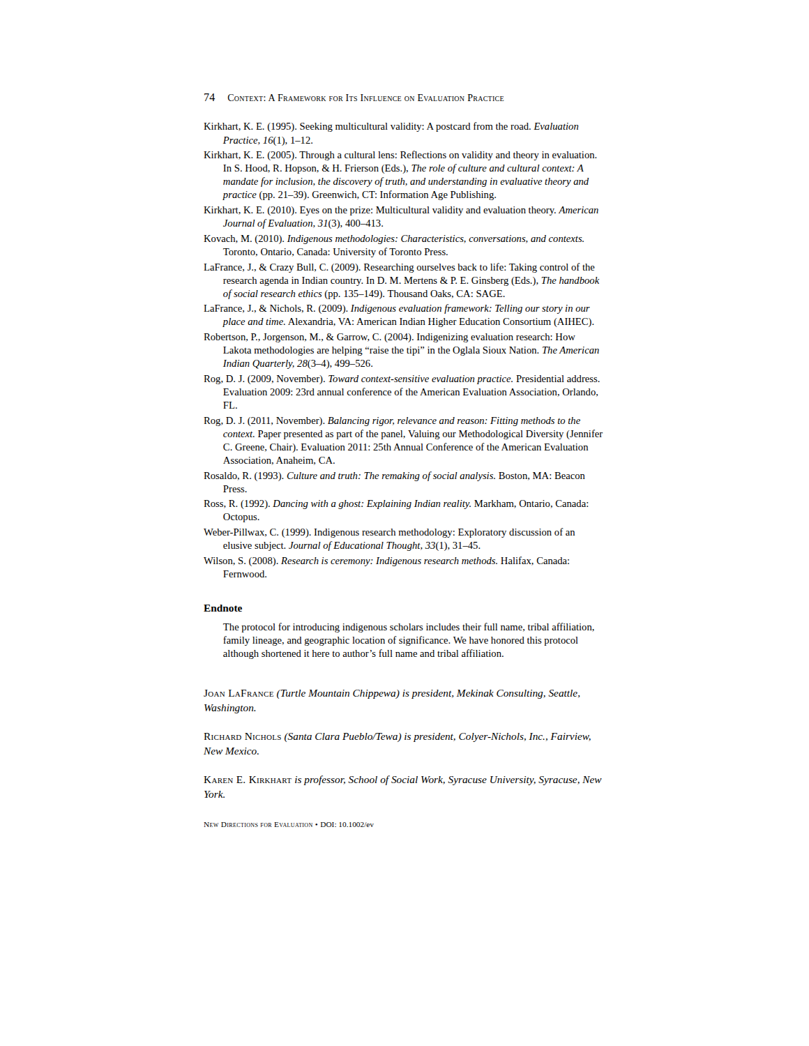74 Context: A Framework for Its Influence on Evaluation Practice
Kirkhart, K. E. (1995). Seeking multicultural validity: A postcard from the road. Evaluation Practice, 16(1), 1–12.
Kirkhart, K. E. (2005). Through a cultural lens: Reflections on validity and theory in evaluation. In S. Hood, R. Hopson, & H. Frierson (Eds.), The role of culture and cultural context: A mandate for inclusion, the discovery of truth, and understanding in evaluative theory and practice (pp. 21–39). Greenwich, CT: Information Age Publishing.
Kirkhart, K. E. (2010). Eyes on the prize: Multicultural validity and evaluation theory. American Journal of Evaluation, 31(3), 400–413.
Kovach, M. (2010). Indigenous methodologies: Characteristics, conversations, and contexts. Toronto, Ontario, Canada: University of Toronto Press.
LaFrance, J., & Crazy Bull, C. (2009). Researching ourselves back to life: Taking control of the research agenda in Indian country. In D. M. Mertens & P. E. Ginsberg (Eds.), The handbook of social research ethics (pp. 135–149). Thousand Oaks, CA: SAGE.
LaFrance, J., & Nichols, R. (2009). Indigenous evaluation framework: Telling our story in our place and time. Alexandria, VA: American Indian Higher Education Consortium (AIHEC).
Robertson, P., Jorgenson, M., & Garrow, C. (2004). Indigenizing evaluation research: How Lakota methodologies are helping “raise the tipi” in the Oglala Sioux Nation. The American Indian Quarterly, 28(3–4), 499–526.
Rog, D. J. (2009, November). Toward context-sensitive evaluation practice. Presidential address. Evaluation 2009: 23rd annual conference of the American Evaluation Association, Orlando, FL.
Rog, D. J. (2011, November). Balancing rigor, relevance and reason: Fitting methods to the context. Paper presented as part of the panel, Valuing our Methodological Diversity (Jennifer C. Greene, Chair). Evaluation 2011: 25th Annual Conference of the American Evaluation Association, Anaheim, CA.
Rosaldo, R. (1993). Culture and truth: The remaking of social analysis. Boston, MA: Beacon Press.
Ross, R. (1992). Dancing with a ghost: Explaining Indian reality. Markham, Ontario, Canada: Octopus.
Weber-Pillwax, C. (1999). Indigenous research methodology: Exploratory discussion of an elusive subject. Journal of Educational Thought, 33(1), 31–45.
Wilson, S. (2008). Research is ceremony: Indigenous research methods. Halifax, Canada: Fernwood.
Endnote
The protocol for introducing indigenous scholars includes their full name, tribal affiliation, family lineage, and geographic location of significance. We have honored this protocol although shortened it here to author’s full name and tribal affiliation.
Joan LaFrance (Turtle Mountain Chippewa) is president, Mekinak Consulting, Seattle, Washington.
Richard Nichols (Santa Clara Pueblo/Tewa) is president, Colyer-Nichols, Inc., Fairview, New Mexico.
Karen E. Kirkhart is professor, School of Social Work, Syracuse University, Syracuse, New York.
New Directions for Evaluation • DOI: 10.1002/ev